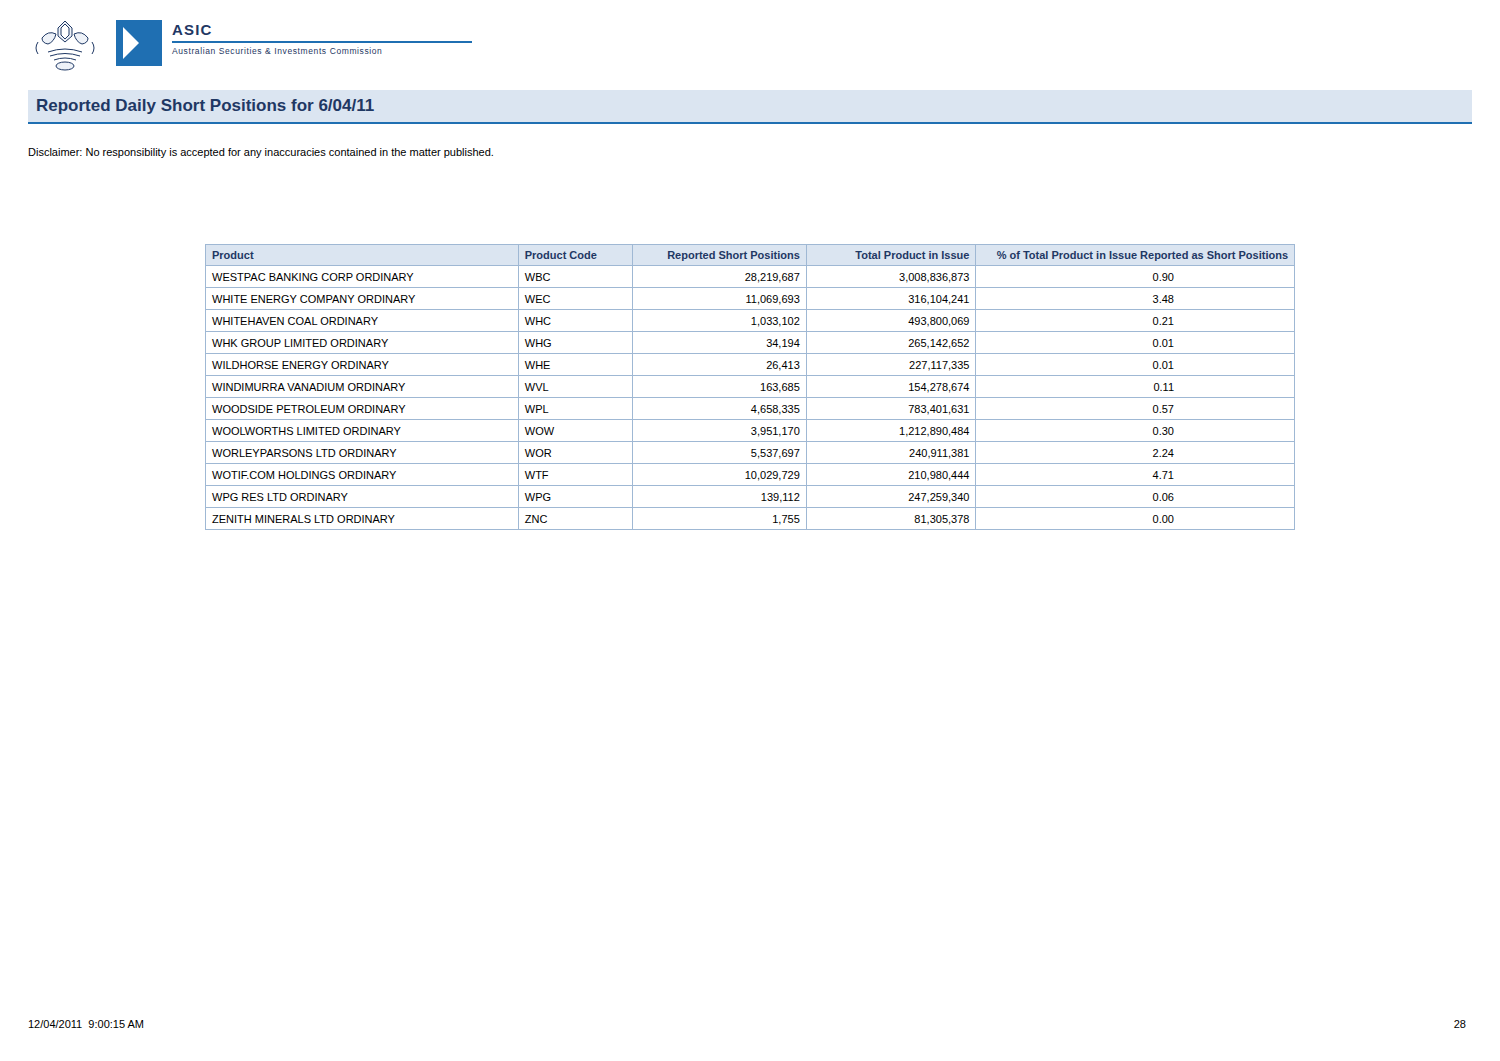ASIC
Australian Securities & Investments Commission
Reported Daily Short Positions for 6/04/11
Disclaimer: No responsibility is accepted for any inaccuracies contained in the matter published.
| Product | Product Code | Reported Short Positions | Total Product in Issue | % of Total Product in Issue Reported as Short Positions |
| --- | --- | --- | --- | --- |
| WESTPAC BANKING CORP ORDINARY | WBC | 28,219,687 | 3,008,836,873 | 0.90 |
| WHITE ENERGY COMPANY ORDINARY | WEC | 11,069,693 | 316,104,241 | 3.48 |
| WHITEHAVEN COAL ORDINARY | WHC | 1,033,102 | 493,800,069 | 0.21 |
| WHK GROUP LIMITED ORDINARY | WHG | 34,194 | 265,142,652 | 0.01 |
| WILDHORSE ENERGY ORDINARY | WHE | 26,413 | 227,117,335 | 0.01 |
| WINDIMURRA VANADIUM ORDINARY | WVL | 163,685 | 154,278,674 | 0.11 |
| WOODSIDE PETROLEUM ORDINARY | WPL | 4,658,335 | 783,401,631 | 0.57 |
| WOOLWORTHS LIMITED ORDINARY | WOW | 3,951,170 | 1,212,890,484 | 0.30 |
| WORLEYPARSONS LTD ORDINARY | WOR | 5,537,697 | 240,911,381 | 2.24 |
| WOTIF.COM HOLDINGS ORDINARY | WTF | 10,029,729 | 210,980,444 | 4.71 |
| WPG RES LTD ORDINARY | WPG | 139,112 | 247,259,340 | 0.06 |
| ZENITH MINERALS LTD ORDINARY | ZNC | 1,755 | 81,305,378 | 0.00 |
12/04/2011 9:00:15 AM
28